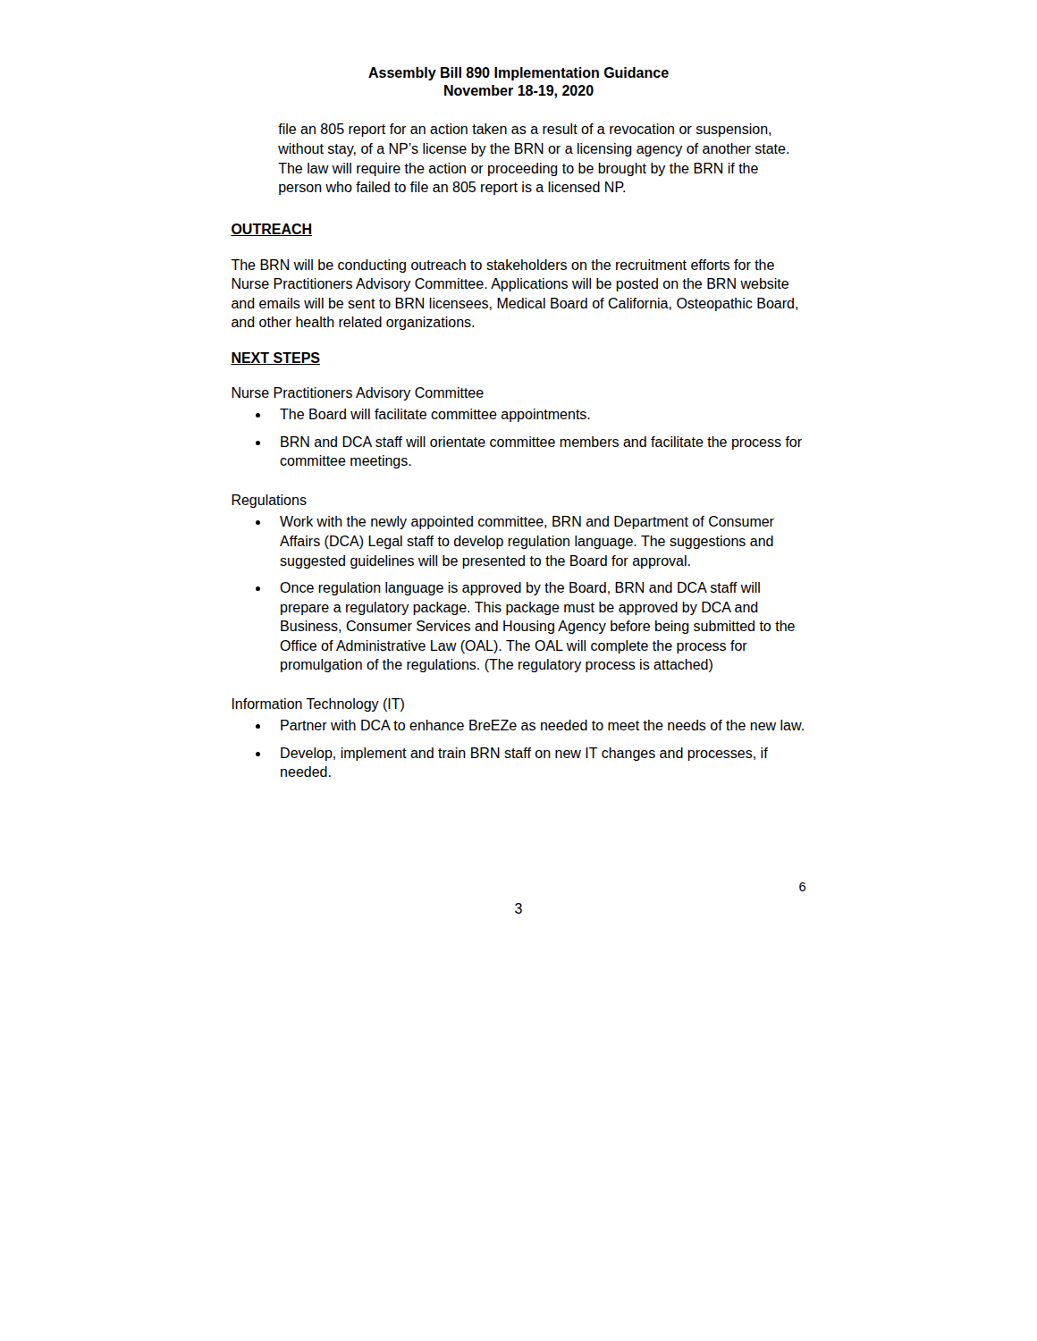Assembly Bill 890 Implementation Guidance
November 18-19, 2020
file an 805 report for an action taken as a result of a revocation or suspension, without stay, of a NP’s license by the BRN or a licensing agency of another state. The law will require the action or proceeding to be brought by the BRN if the person who failed to file an 805 report is a licensed NP.
OUTREACH
The BRN will be conducting outreach to stakeholders on the recruitment efforts for the Nurse Practitioners Advisory Committee. Applications will be posted on the BRN website and emails will be sent to BRN licensees, Medical Board of California, Osteopathic Board, and other health related organizations.
NEXT STEPS
Nurse Practitioners Advisory Committee
The Board will facilitate committee appointments.
BRN and DCA staff will orientate committee members and facilitate the process for committee meetings.
Regulations
Work with the newly appointed committee, BRN and Department of Consumer Affairs (DCA) Legal staff to develop regulation language. The suggestions and suggested guidelines will be presented to the Board for approval.
Once regulation language is approved by the Board, BRN and DCA staff will prepare a regulatory package. This package must be approved by DCA and Business, Consumer Services and Housing Agency before being submitted to the Office of Administrative Law (OAL). The OAL will complete the process for promulgation of the regulations. (The regulatory process is attached)
Information Technology (IT)
Partner with DCA to enhance BreEZe as needed to meet the needs of the new law.
Develop, implement and train BRN staff on new IT changes and processes, if needed.
6
3